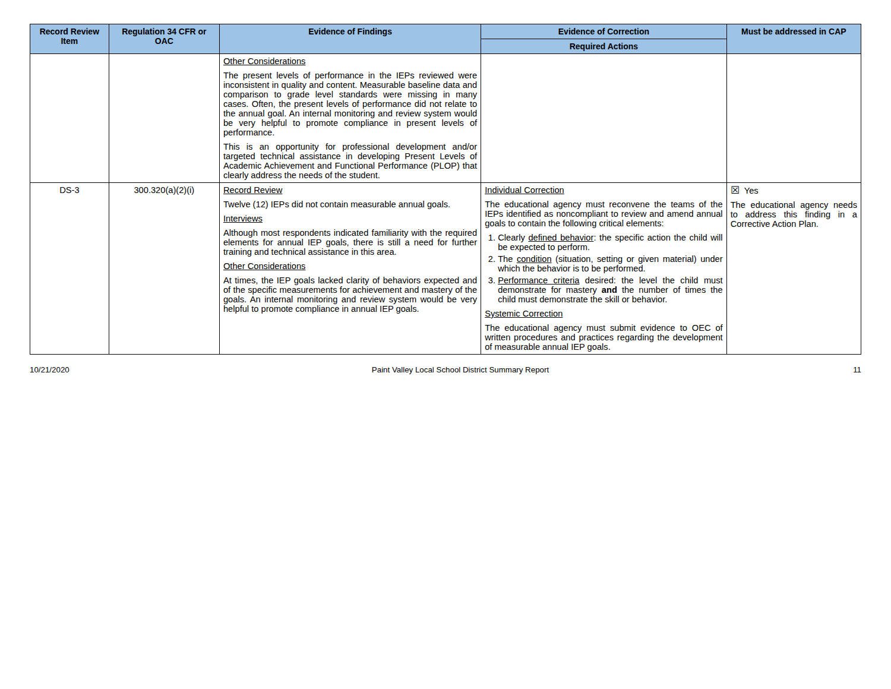| Record Review Item | Regulation 34 CFR or OAC | Evidence of Findings | Evidence of Correction | Must be addressed in CAP |
| --- | --- | --- | --- | --- |
| Required Actions |
| | | Other Considerations The present levels of performance in the IEPs reviewed were inconsistent in quality and content. Measurable baseline data and comparison to grade level standards were missing in many cases. Often, the present levels of performance did not relate to the annual goal. An internal monitoring and review system would be very helpful to promote compliance in present levels of performance. This is an opportunity for professional development and/or targeted technical assistance in developing Present Levels of Academic Achievement and Functional Performance (PLOP) that clearly address the needs of the student. | | |
| DS-3 | 300.320(a)(2)(i) | Record Review Twelve (12) IEPs did not contain measurable annual goals. Interviews Although most respondents indicated familiarity with the required elements for annual IEP goals, there is still a need for further training and technical assistance in this area. Other Considerations At times, the IEP goals lacked clarity of behaviors expected and of the specific measurements for achievement and mastery of the goals. An internal monitoring and review system would be very helpful to promote compliance in annual IEP goals. | Individual Correction The educational agency must reconvene the teams of the IEPs identified as noncompliant to review and amend annual goals to contain the following critical elements: Clearly defined behavior : the specific action the child will be expected to perform. The condition (situation, setting or given material) under which the behavior is to be performed. Performance criteria desired: the level the child must demonstrate for mastery and the number of times the child must demonstrate the skill or behavior. Systemic Correction The educational agency must submit evidence to OEC of written procedures and practices regarding the development of measurable annual IEP goals. | ☒ Yes The educational agency needs to address this finding in a Corrective Action Plan. |
10/21/2020
Paint Valley Local School District Summary Report
11